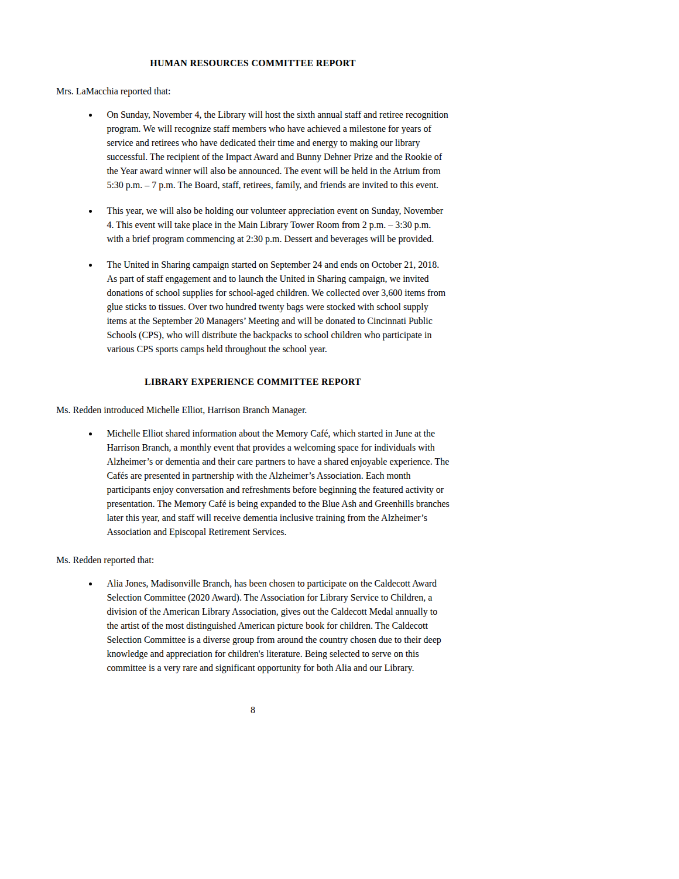HUMAN RESOURCES COMMITTEE REPORT
Mrs. LaMacchia reported that:
On Sunday, November 4, the Library will host the sixth annual staff and retiree recognition program. We will recognize staff members who have achieved a milestone for years of service and retirees who have dedicated their time and energy to making our library successful. The recipient of the Impact Award and Bunny Dehner Prize and the Rookie of the Year award winner will also be announced. The event will be held in the Atrium from 5:30 p.m. – 7 p.m. The Board, staff, retirees, family, and friends are invited to this event.
This year, we will also be holding our volunteer appreciation event on Sunday, November 4. This event will take place in the Main Library Tower Room from 2 p.m. – 3:30 p.m. with a brief program commencing at 2:30 p.m. Dessert and beverages will be provided.
The United in Sharing campaign started on September 24 and ends on October 21, 2018. As part of staff engagement and to launch the United in Sharing campaign, we invited donations of school supplies for school-aged children. We collected over 3,600 items from glue sticks to tissues. Over two hundred twenty bags were stocked with school supply items at the September 20 Managers’ Meeting and will be donated to Cincinnati Public Schools (CPS), who will distribute the backpacks to school children who participate in various CPS sports camps held throughout the school year.
LIBRARY EXPERIENCE COMMITTEE REPORT
Ms. Redden introduced Michelle Elliot, Harrison Branch Manager.
Michelle Elliot shared information about the Memory Café, which started in June at the Harrison Branch, a monthly event that provides a welcoming space for individuals with Alzheimer’s or dementia and their care partners to have a shared enjoyable experience. The Cafés are presented in partnership with the Alzheimer’s Association. Each month participants enjoy conversation and refreshments before beginning the featured activity or presentation. The Memory Café is being expanded to the Blue Ash and Greenhills branches later this year, and staff will receive dementia inclusive training from the Alzheimer’s Association and Episcopal Retirement Services.
Ms. Redden reported that:
Alia Jones, Madisonville Branch, has been chosen to participate on the Caldecott Award Selection Committee (2020 Award). The Association for Library Service to Children, a division of the American Library Association, gives out the Caldecott Medal annually to the artist of the most distinguished American picture book for children. The Caldecott Selection Committee is a diverse group from around the country chosen due to their deep knowledge and appreciation for children's literature. Being selected to serve on this committee is a very rare and significant opportunity for both Alia and our Library.
8